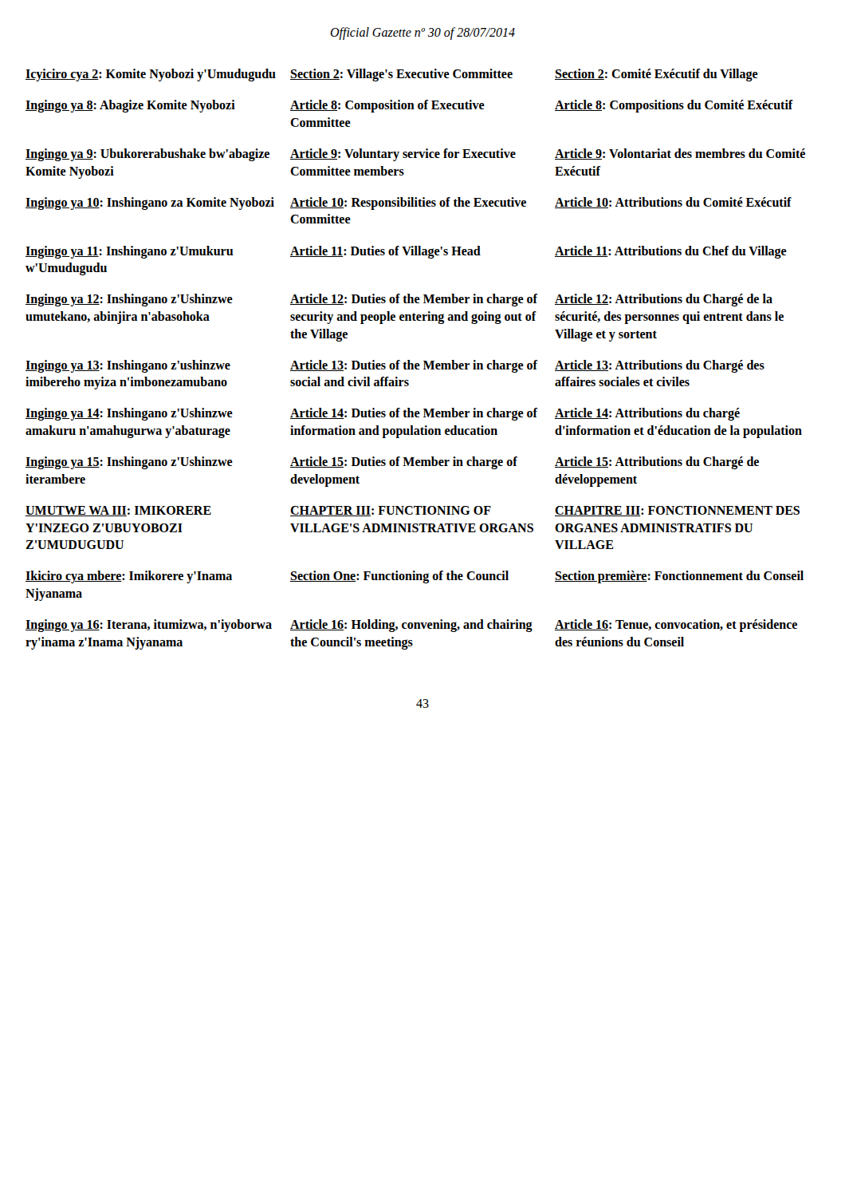Official Gazette nº 30 of 28/07/2014
| Icyiciro cya 2 : Komite Nyobozi y'Umudugudu | Section 2 : Village's Executive Committee | Section 2 : Comité Exécutif du Village |
| Ingingo ya 8 : Abagize Komite Nyobozi | Article 8 : Composition of Executive Committee | Article 8 : Compositions du Comité Exécutif |
| Ingingo ya 9 : Ubukorerabushake bw'abagize Komite Nyobozi | Article 9 : Voluntary service for Executive Committee members | Article 9 : Volontariat des membres du Comité Exécutif |
| Ingingo ya 10 : Inshingano za Komite Nyobozi | Article 10 : Responsibilities of the Executive Committee | Article 10 : Attributions du Comité Exécutif |
| Ingingo ya 11 : Inshingano z'Umukuru w'Umudugudu | Article 11 : Duties of Village's Head | Article 11 : Attributions du Chef du Village |
| Ingingo ya 12 : Inshingano z'Ushinzwe umutekano, abinjira n'abasohoka | Article 12 : Duties of the Member in charge of security and people entering and going out of the Village | Article 12 : Attributions du Chargé de la sécurité, des personnes qui entrent dans le Village et y sortent |
| Ingingo ya 13 : Inshingano z'ushinzwe imibereho myiza n'imbonezamubano | Article 13 : Duties of the Member in charge of social and civil affairs | Article 13 : Attributions du Chargé des affaires sociales et civiles |
| Ingingo ya 14 : Inshingano z'Ushinzwe amakuru n'amahugurwa y'abaturage | Article 14 : Duties of the Member in charge of information and population education | Article 14 : Attributions du chargé d'information et d'éducation de la population |
| Ingingo ya 15 : Inshingano z'Ushinzwe iterambere | Article 15 : Duties of Member in charge of development | Article 15 : Attributions du Chargé de développement |
| UMUTWE WA III : IMIKORERE Y'INZEGO Z'UBUYOBOZI Z'UMUDUGUDU | CHAPTER III : FUNCTIONING OF VILLAGE'S ADMINISTRATIVE ORGANS | CHAPITRE III : FONCTIONNEMENT DES ORGANES ADMINISTRATIFS DU VILLAGE |
| Ikiciro cya mbere : Imikorere y'Inama Njyanama | Section One : Functioning of the Council | Section première : Fonctionnement du Conseil |
| Ingingo ya 16 : Iterana, itumizwa, n'iyoborwa ry'inama z'Inama Njyanama | Article 16 : Holding, convening, and chairing the Council's meetings | Article 16 : Tenue, convocation, et présidence des réunions du Conseil |
43